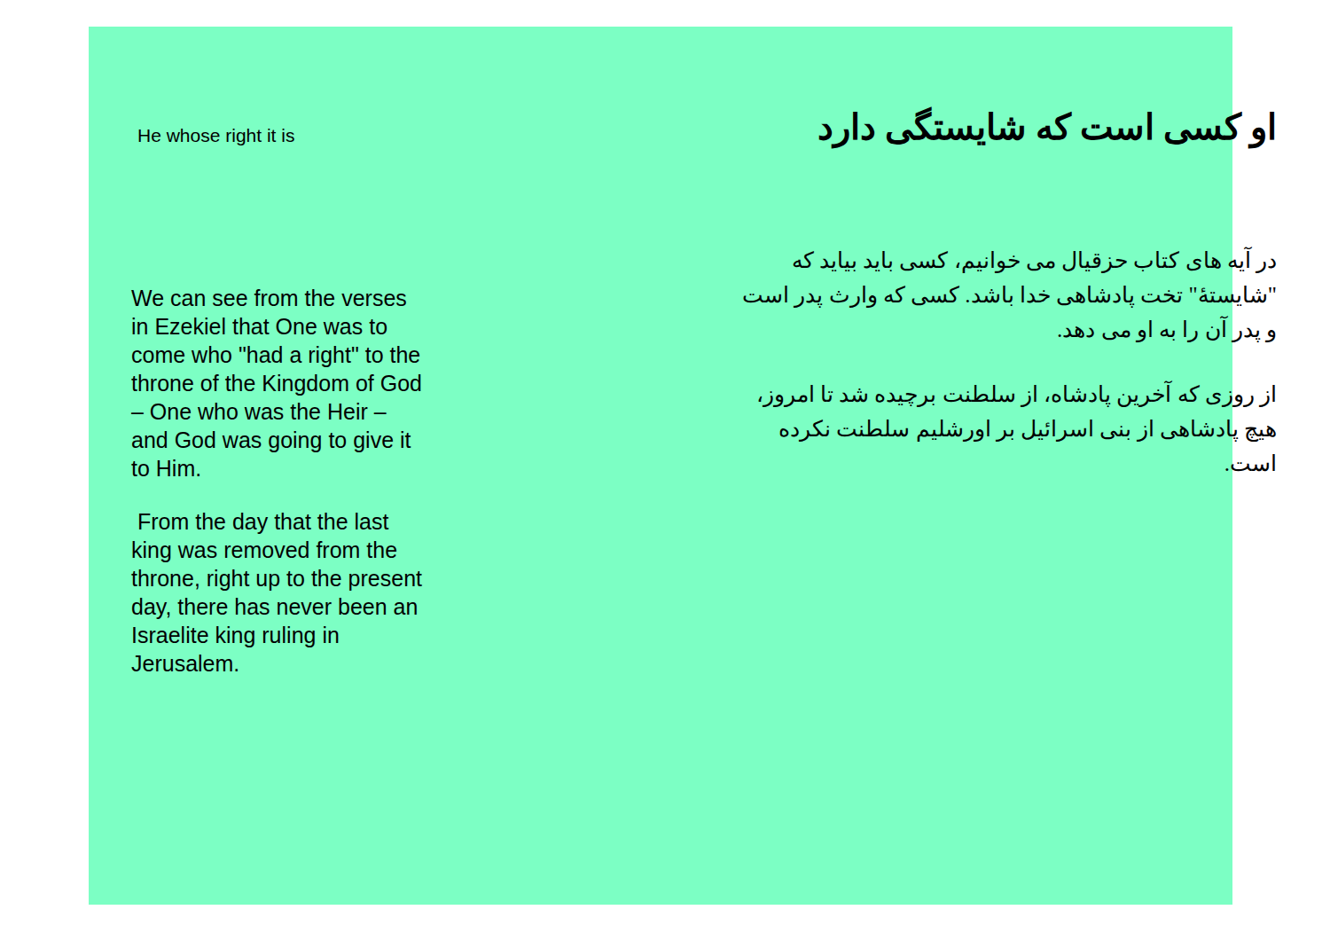He whose right it is
او کسی است که شایستگی دارد
We can see from the verses in Ezekiel that One was to come who "had a right" to the throne of the Kingdom of God – One who was the Heir – and God was going to give it to Him.
From the day that the last king was removed from the throne, right up to the present day, there has never been an Israelite king ruling in Jerusalem.
در آیه های کتاب حزقیال می خوانیم، کسی باید بیاید که "شایستۀ" تخت پادشاهی خدا باشد. کسی که وارث پدر است و پدر آن را به او می دهد.
از روزی که آخرین پادشاه، از سلطنت برچیده شد تا امروز، هیچ پادشاهی از بنی اسرائیل بر اورشلیم سلطنت نکرده است.